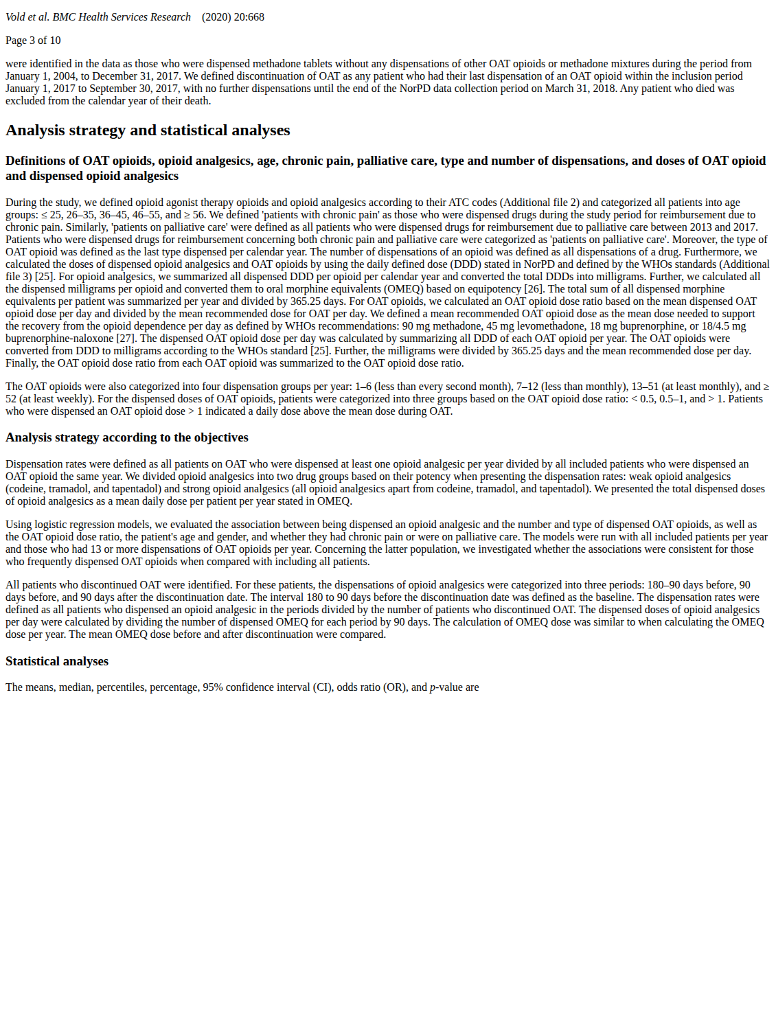Vold et al. BMC Health Services Research (2020) 20:668
Page 3 of 10
were identified in the data as those who were dispensed methadone tablets without any dispensations of other OAT opioids or methadone mixtures during the period from January 1, 2004, to December 31, 2017. We defined discontinuation of OAT as any patient who had their last dispensation of an OAT opioid within the inclusion period January 1, 2017 to September 30, 2017, with no further dispensations until the end of the NorPD data collection period on March 31, 2018. Any patient who died was excluded from the calendar year of their death.
Analysis strategy and statistical analyses
Definitions of OAT opioids, opioid analgesics, age, chronic pain, palliative care, type and number of dispensations, and doses of OAT opioid and dispensed opioid analgesics
During the study, we defined opioid agonist therapy opioids and opioid analgesics according to their ATC codes (Additional file 2) and categorized all patients into age groups: ≤ 25, 26–35, 36–45, 46–55, and ≥ 56. We defined 'patients with chronic pain' as those who were dispensed drugs during the study period for reimbursement due to chronic pain. Similarly, 'patients on palliative care' were defined as all patients who were dispensed drugs for reimbursement due to palliative care between 2013 and 2017. Patients who were dispensed drugs for reimbursement concerning both chronic pain and palliative care were categorized as 'patients on palliative care'. Moreover, the type of OAT opioid was defined as the last type dispensed per calendar year. The number of dispensations of an opioid was defined as all dispensations of a drug. Furthermore, we calculated the doses of dispensed opioid analgesics and OAT opioids by using the daily defined dose (DDD) stated in NorPD and defined by the WHOs standards (Additional file 3) [25]. For opioid analgesics, we summarized all dispensed DDD per opioid per calendar year and converted the total DDDs into milligrams. Further, we calculated all the dispensed milligrams per opioid and converted them to oral morphine equivalents (OMEQ) based on equipotency [26]. The total sum of all dispensed morphine equivalents per patient was summarized per year and divided by 365.25 days. For OAT opioids, we calculated an OAT opioid dose ratio based on the mean dispensed OAT opioid dose per day and divided by the mean recommended dose for OAT per day. We defined a mean recommended OAT opioid dose as the mean dose needed to support the recovery from the opioid dependence per day as defined by WHOs recommendations: 90 mg methadone, 45 mg levomethadone, 18 mg buprenorphine, or 18/4.5 mg buprenorphine-naloxone [27]. The dispensed OAT opioid dose per day was calculated by summarizing all DDD of each OAT opioid per year. The OAT opioids were converted from DDD to milligrams according to the WHOs standard [25]. Further, the milligrams were divided by 365.25 days and the mean recommended dose per day. Finally, the OAT opioid dose ratio from each OAT opioid was summarized to the OAT opioid dose ratio.
The OAT opioids were also categorized into four dispensation groups per year: 1–6 (less than every second month), 7–12 (less than monthly), 13–51 (at least monthly), and ≥ 52 (at least weekly). For the dispensed doses of OAT opioids, patients were categorized into three groups based on the OAT opioid dose ratio: < 0.5, 0.5–1, and > 1. Patients who were dispensed an OAT opioid dose > 1 indicated a daily dose above the mean dose during OAT.
Analysis strategy according to the objectives
Dispensation rates were defined as all patients on OAT who were dispensed at least one opioid analgesic per year divided by all included patients who were dispensed an OAT opioid the same year. We divided opioid analgesics into two drug groups based on their potency when presenting the dispensation rates: weak opioid analgesics (codeine, tramadol, and tapentadol) and strong opioid analgesics (all opioid analgesics apart from codeine, tramadol, and tapentadol). We presented the total dispensed doses of opioid analgesics as a mean daily dose per patient per year stated in OMEQ.
Using logistic regression models, we evaluated the association between being dispensed an opioid analgesic and the number and type of dispensed OAT opioids, as well as the OAT opioid dose ratio, the patient's age and gender, and whether they had chronic pain or were on palliative care. The models were run with all included patients per year and those who had 13 or more dispensations of OAT opioids per year. Concerning the latter population, we investigated whether the associations were consistent for those who frequently dispensed OAT opioids when compared with including all patients.
All patients who discontinued OAT were identified. For these patients, the dispensations of opioid analgesics were categorized into three periods: 180–90 days before, 90 days before, and 90 days after the discontinuation date. The interval 180 to 90 days before the discontinuation date was defined as the baseline. The dispensation rates were defined as all patients who dispensed an opioid analgesic in the periods divided by the number of patients who discontinued OAT. The dispensed doses of opioid analgesics per day were calculated by dividing the number of dispensed OMEQ for each period by 90 days. The calculation of OMEQ dose was similar to when calculating the OMEQ dose per year. The mean OMEQ dose before and after discontinuation were compared.
Statistical analyses
The means, median, percentiles, percentage, 95% confidence interval (CI), odds ratio (OR), and p-value are